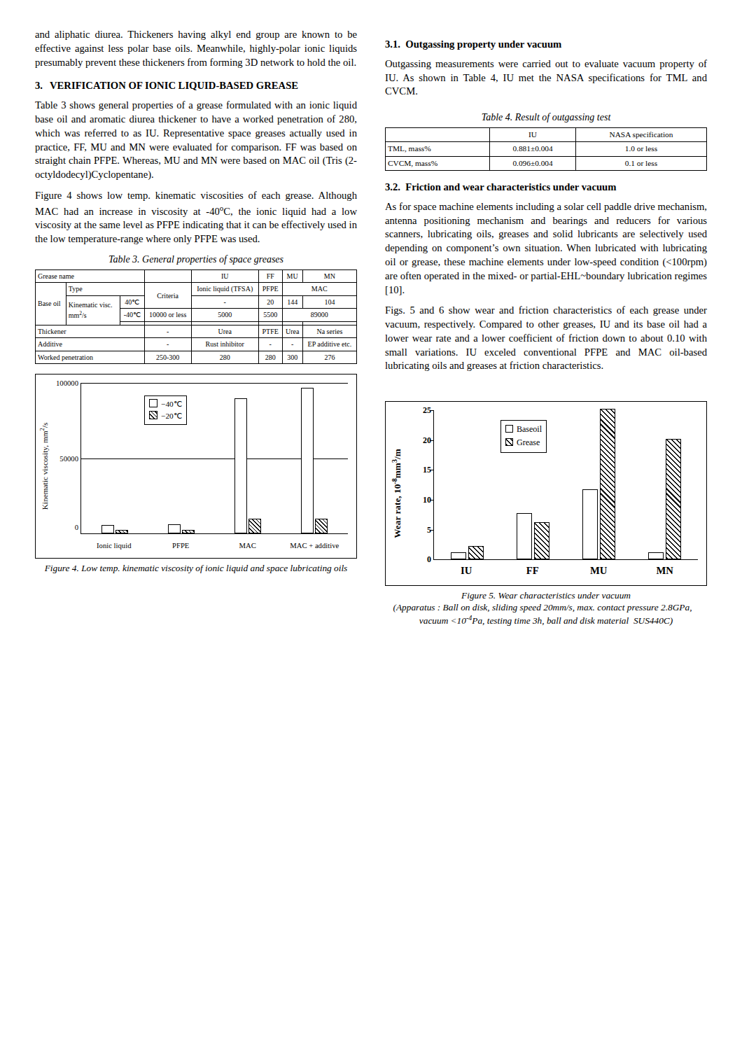and aliphatic diurea. Thickeners having alkyl end group are known to be effective against less polar base oils. Meanwhile, highly-polar ionic liquids presumably prevent these thickeners from forming 3D network to hold the oil.
3. VERIFICATION OF IONIC LIQUID-BASED GREASE
Table 3 shows general properties of a grease formulated with an ionic liquid base oil and aromatic diurea thickener to have a worked penetration of 280, which was referred to as IU. Representative space greases actually used in practice, FF, MU and MN were evaluated for comparison. FF was based on straight chain PFPE. Whereas, MU and MN were based on MAC oil (Tris (2-octyldodecyl)Cyclopentane).
Figure 4 shows low temp. kinematic viscosities of each grease. Although MAC had an increase in viscosity at -40oC, the ionic liquid had a low viscosity at the same level as PFPE indicating that it can be effectively used in the low temperature-range where only PFPE was used.
Table 3. General properties of space greases
| Grease name | | IU | FF | MU | MN |
| Base oil | Type | Criteria | Ionic liquid (TFSA) | PFPE | MAC |
| Kinematic visc. mm 2 /s | 40℃ | - | 20 | 144 | 104 |
| -40℃ | 10000 or less | 5000 | 5500 | 89000 |
| Thickener | - | Urea | PTFE | Urea | Na series |
| Additive | - | Rust inhibitor | - | - | EP additive etc. |
| Worked penetration | 250-300 | 280 | 280 | 300 | 276 |
Kinematic viscosity, mm2/s
100000
50000
0
−40℃
−20℃
Ionic liquid PFPE MAC MAC + additive
Figure 4. Low temp. kinematic viscosity of ionic liquid and space lubricating oils
3.1. Outgassing property under vacuum
Outgassing measurements were carried out to evaluate vacuum property of IU. As shown in Table 4, IU met the NASA specifications for TML and CVCM.
Table 4. Result of outgassing test
| | IU | NASA specification |
| TML, mass% | 0.881±0.004 | 1.0 or less |
| CVCM, mass% | 0.096±0.004 | 0.1 or less |
3.2. Friction and wear characteristics under vacuum
As for space machine elements including a solar cell paddle drive mechanism, antenna positioning mechanism and bearings and reducers for various scanners, lubricating oils, greases and solid lubricants are selectively used depending on component’s own situation. When lubricated with lubricating oil or grease, these machine elements under low-speed condition (<100rpm) are often operated in the mixed- or partial-EHL~boundary lubrication regimes [10].
Figs. 5 and 6 show wear and friction characteristics of each grease under vacuum, respectively. Compared to other greases, IU and its base oil had a lower wear rate and a lower coefficient of friction down to about 0.10 with small variations. IU exceled conventional PFPE and MAC oil-based lubricating oils and greases at friction characteristics.
Wear rate, 10-8mm3/m
25
20
15
10
5
0
Baseoil
Grease
IU FF MU MN
Figure 5. Wear characteristics under vacuum
(Apparatus : Ball on disk, sliding speed 20mm/s, max. contact pressure 2.8GPa, vacuum <10-4Pa, testing time 3h, ball and disk material SUS440C)